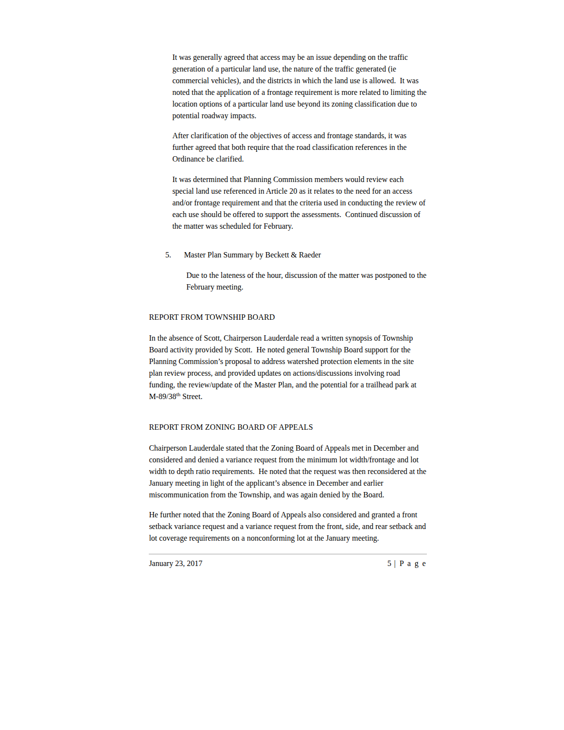It was generally agreed that access may be an issue depending on the traffic generation of a particular land use, the nature of the traffic generated (ie commercial vehicles), and the districts in which the land use is allowed. It was noted that the application of a frontage requirement is more related to limiting the location options of a particular land use beyond its zoning classification due to potential roadway impacts.
After clarification of the objectives of access and frontage standards, it was further agreed that both require that the road classification references in the Ordinance be clarified.
It was determined that Planning Commission members would review each special land use referenced in Article 20 as it relates to the need for an access and/or frontage requirement and that the criteria used in conducting the review of each use should be offered to support the assessments. Continued discussion of the matter was scheduled for February.
Master Plan Summary by Beckett & Raeder
Due to the lateness of the hour, discussion of the matter was postponed to the February meeting.
Report from Township Board
In the absence of Scott, Chairperson Lauderdale read a written synopsis of Township Board activity provided by Scott. He noted general Township Board support for the Planning Commission’s proposal to address watershed protection elements in the site plan review process, and provided updates on actions/discussions involving road funding, the review/update of the Master Plan, and the potential for a trailhead park at M-89/38th Street.
Report from Zoning Board of Appeals
Chairperson Lauderdale stated that the Zoning Board of Appeals met in December and considered and denied a variance request from the minimum lot width/frontage and lot width to depth ratio requirements. He noted that the request was then reconsidered at the January meeting in light of the applicant’s absence in December and earlier miscommunication from the Township, and was again denied by the Board.
He further noted that the Zoning Board of Appeals also considered and granted a front setback variance request and a variance request from the front, side, and rear setback and lot coverage requirements on a nonconforming lot at the January meeting.
January 23, 2017 5 | P a g e